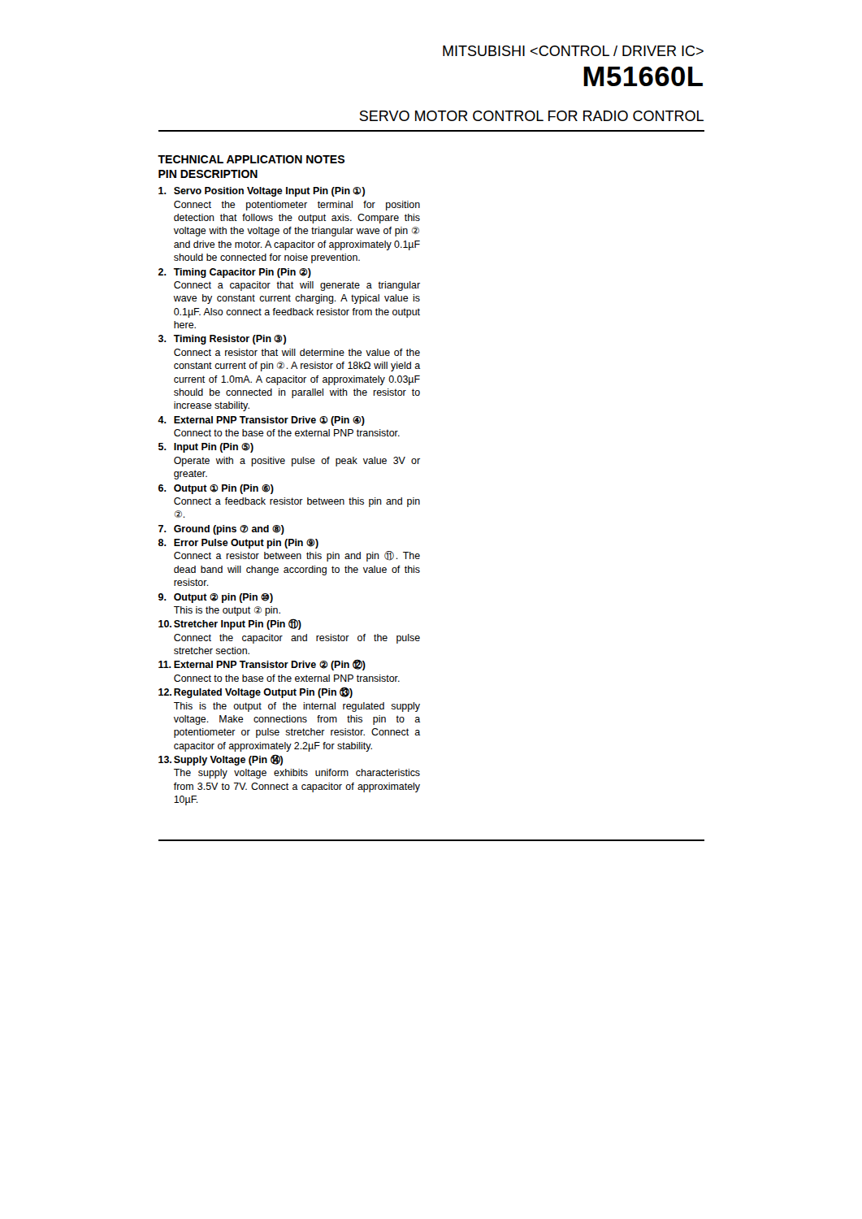MITSUBISHI <CONTROL / DRIVER IC>
M51660L
SERVO MOTOR CONTROL FOR RADIO CONTROL
TECHNICAL APPLICATION NOTES
PIN DESCRIPTION
Servo Position Voltage Input Pin (Pin ①) Connect the potentiometer terminal for position detection that follows the output axis. Compare this voltage with the voltage of the triangular wave of pin ② and drive the motor. A capacitor of approximately 0.1µF should be connected for noise prevention.
Timing Capacitor Pin (Pin ②) Connect a capacitor that will generate a triangular wave by constant current charging. A typical value is 0.1µF. Also connect a feedback resistor from the output here.
Timing Resistor (Pin ③) Connect a resistor that will determine the value of the constant current of pin ②. A resistor of 18kΩ will yield a current of 1.0mA. A capacitor of approximately 0.03µF should be connected in parallel with the resistor to increase stability.
External PNP Transistor Drive ① (Pin ④) Connect to the base of the external PNP transistor.
Input Pin (Pin ⑤) Operate with a positive pulse of peak value 3V or greater.
Output ① Pin (Pin ⑥) Connect a feedback resistor between this pin and pin ②.
Ground (pins ⑦ and ⑧)
Error Pulse Output pin (Pin ⑨) Connect a resistor between this pin and pin ⑪. The dead band will change according to the value of this resistor.
Output ② pin (Pin ⑩) This is the output ② pin.
Stretcher Input Pin (Pin ⑪) Connect the capacitor and resistor of the pulse stretcher section.
External PNP Transistor Drive ② (Pin ⑫) Connect to the base of the external PNP transistor.
Regulated Voltage Output Pin (Pin ⑬) This is the output of the internal regulated supply voltage. Make connections from this pin to a potentiometer or pulse stretcher resistor. Connect a capacitor of approximately 2.2µF for stability.
Supply Voltage (Pin ⑭) The supply voltage exhibits uniform characteristics from 3.5V to 7V. Connect a capacitor of approximately 10µF.